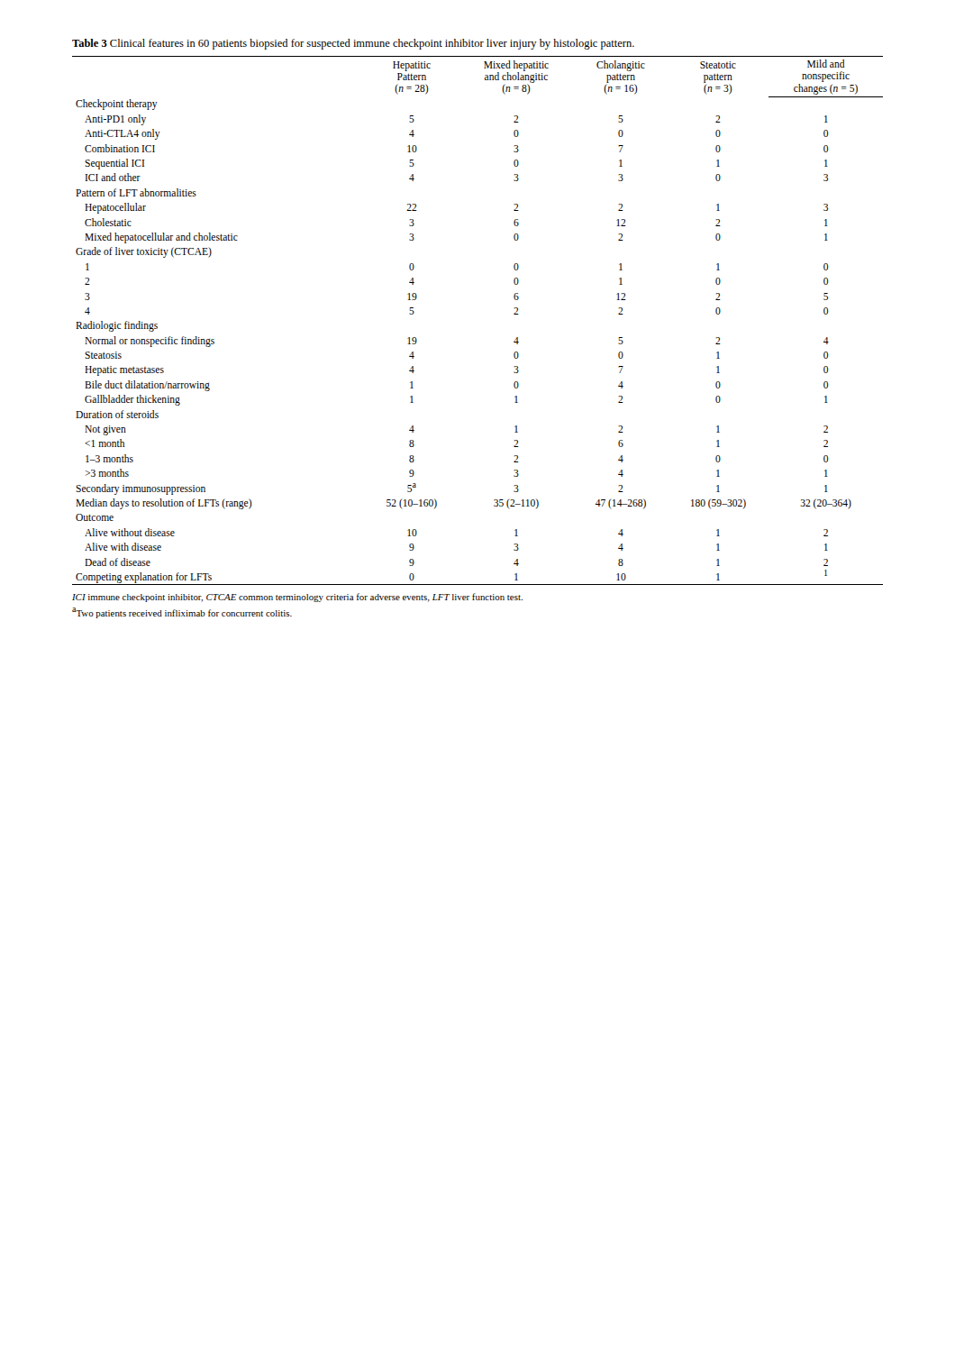Table 3 Clinical features in 60 patients biopsied for suspected immune checkpoint inhibitor liver injury by histologic pattern.
| | Hepatitic Pattern ( n = 28) | Mixed hepatitic and cholangitic ( n = 8) | Cholangitic pattern ( n = 16) | Steatotic pattern ( n = 3) | Mild and nonspecific changes ( n = 5) |
| --- | --- | --- | --- | --- | --- |
| Checkpoint therapy | | | | | |
| Anti-PD1 only | 5 | 2 | 5 | 2 | 1 |
| Anti-CTLA4 only | 4 | 0 | 0 | 0 | 0 |
| Combination ICI | 10 | 3 | 7 | 0 | 0 |
| Sequential ICI | 5 | 0 | 1 | 1 | 1 |
| ICI and other | 4 | 3 | 3 | 0 | 3 |
| Pattern of LFT abnormalities | | | | | |
| Hepatocellular | 22 | 2 | 2 | 1 | 3 |
| Cholestatic | 3 | 6 | 12 | 2 | 1 |
| Mixed hepatocellular and cholestatic | 3 | 0 | 2 | 0 | 1 |
| Grade of liver toxicity (CTCAE) | | | | | |
| 1 | 0 | 0 | 1 | 1 | 0 |
| 2 | 4 | 0 | 1 | 0 | 0 |
| 3 | 19 | 6 | 12 | 2 | 5 |
| 4 | 5 | 2 | 2 | 0 | 0 |
| Radiologic findings | | | | | |
| Normal or nonspecific findings | 19 | 4 | 5 | 2 | 4 |
| Steatosis | 4 | 0 | 0 | 1 | 0 |
| Hepatic metastases | 4 | 3 | 7 | 1 | 0 |
| Bile duct dilatation/narrowing | 1 | 0 | 4 | 0 | 0 |
| Gallbladder thickening | 1 | 1 | 2 | 0 | 1 |
| Duration of steroids | | | | | |
| Not given | 4 | 1 | 2 | 1 | 2 |
| <1 month | 8 | 2 | 6 | 1 | 2 |
| 1–3 months | 8 | 2 | 4 | 0 | 0 |
| >3 months | 9 | 3 | 4 | 1 | 1 |
| Secondary immunosuppression | 5 a | 3 | 2 | 1 | 1 |
| Median days to resolution of LFTs (range) | 52 (10–160) | 35 (2–110) | 47 (14–268) | 180 (59–302) | 32 (20–364) |
| Outcome | | | | | |
| Alive without disease | 10 | 1 | 4 | 1 | 2 |
| Alive with disease | 9 | 3 | 4 | 1 | 1 |
| Dead of disease | 9 | 4 | 8 | 1 | 2 |
| Competing explanation for LFTs | 0 | 1 | 10 | 1 | 1 |
ICI immune checkpoint inhibitor, CTCAE common terminology criteria for adverse events, LFT liver function test.
aTwo patients received infliximab for concurrent colitis.